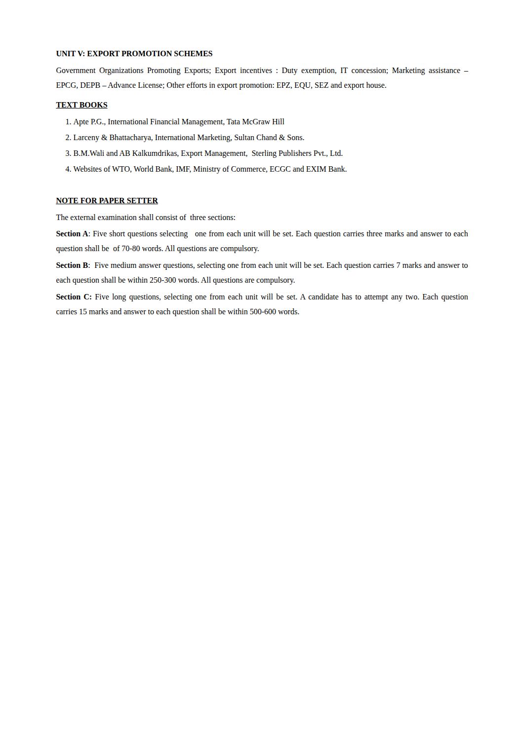UNIT V: EXPORT PROMOTION SCHEMES
Government Organizations Promoting Exports; Export incentives : Duty exemption, IT concession; Marketing assistance – EPCG, DEPB – Advance License; Other efforts in export promotion: EPZ, EQU, SEZ and export house.
TEXT BOOKS
Apte P.G., International Financial Management, Tata McGraw Hill
Larceny & Bhattacharya, International Marketing, Sultan Chand & Sons.
B.M.Wali and AB Kalkumdrikas, Export Management, Sterling Publishers Pvt., Ltd.
Websites of WTO, World Bank, IMF, Ministry of Commerce, ECGC and EXIM Bank.
NOTE FOR PAPER SETTER
The external examination shall consist of three sections:
Section A: Five short questions selecting one from each unit will be set. Each question carries three marks and answer to each question shall be of 70-80 words. All questions are compulsory.
Section B: Five medium answer questions, selecting one from each unit will be set. Each question carries 7 marks and answer to each question shall be within 250-300 words. All questions are compulsory.
Section C: Five long questions, selecting one from each unit will be set. A candidate has to attempt any two. Each question carries 15 marks and answer to each question shall be within 500-600 words.